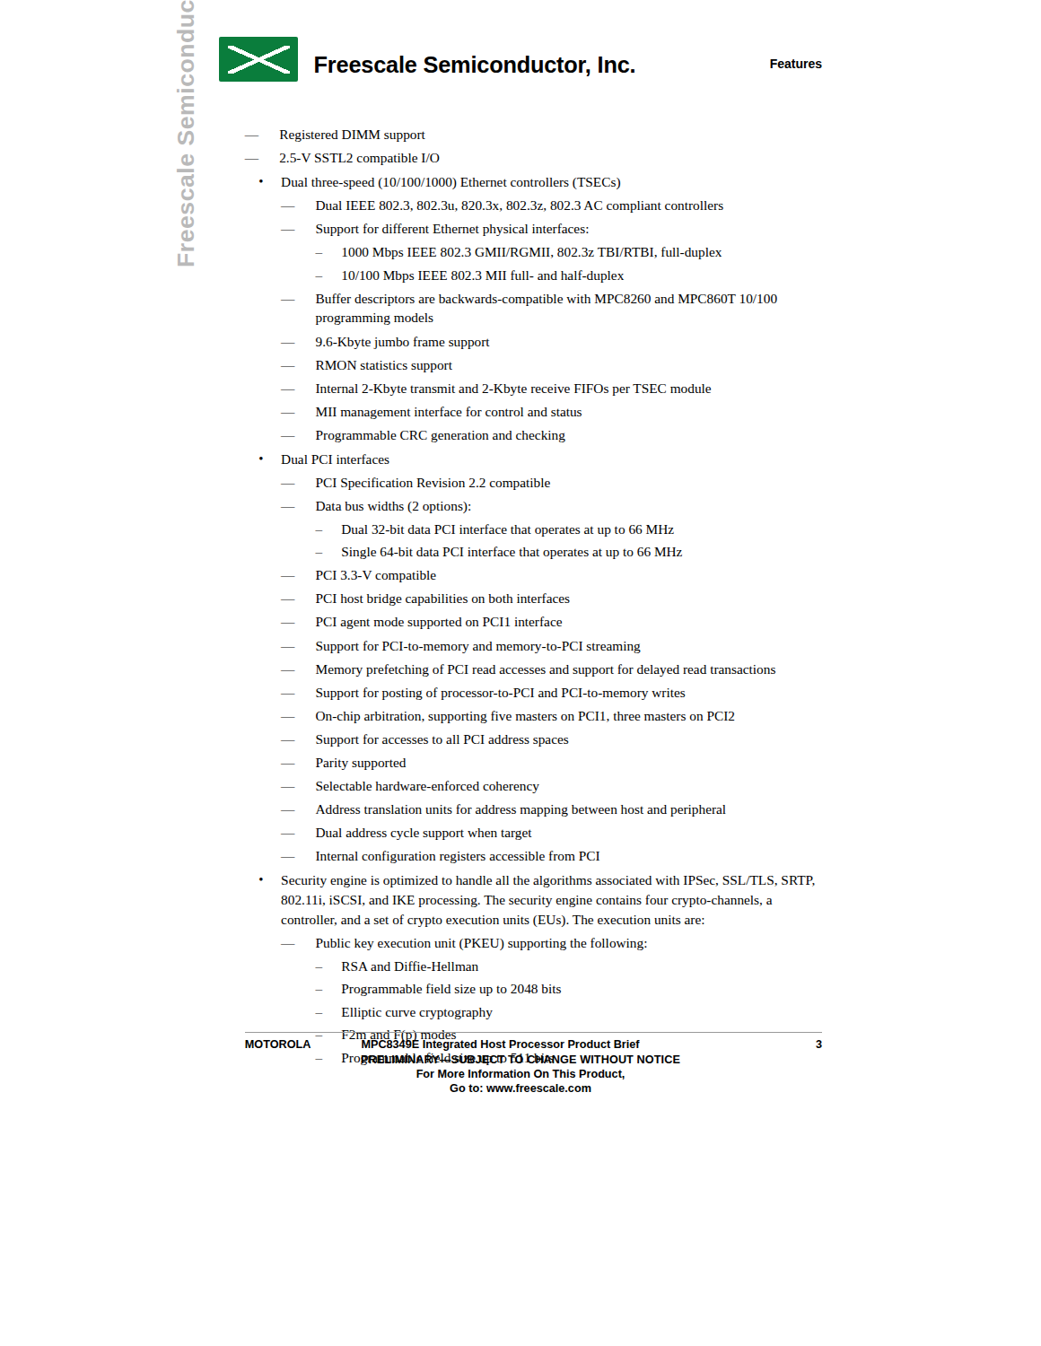Freescale Semiconductor, Inc.
Freescale Semiconductor, Inc.
Features
Registered DIMM support
2.5-V SSTL2 compatible I/O
Dual three-speed (10/100/1000) Ethernet controllers (TSECs)
Dual IEEE 802.3, 802.3u, 820.3x, 802.3z, 802.3 AC compliant controllers
Support for different Ethernet physical interfaces:
1000 Mbps IEEE 802.3 GMII/RGMII, 802.3z TBI/RTBI, full-duplex
10/100 Mbps IEEE 802.3 MII full- and half-duplex
Buffer descriptors are backwards-compatible with MPC8260 and MPC860T 10/100 programming models
9.6-Kbyte jumbo frame support
RMON statistics support
Internal 2-Kbyte transmit and 2-Kbyte receive FIFOs per TSEC module
MII management interface for control and status
Programmable CRC generation and checking
Dual PCI interfaces
PCI Specification Revision 2.2 compatible
Data bus widths (2 options):
Dual 32-bit data PCI interface that operates at up to 66 MHz
Single 64-bit data PCI interface that operates at up to 66 MHz
PCI 3.3-V compatible
PCI host bridge capabilities on both interfaces
PCI agent mode supported on PCI1 interface
Support for PCI-to-memory and memory-to-PCI streaming
Memory prefetching of PCI read accesses and support for delayed read transactions
Support for posting of processor-to-PCI and PCI-to-memory writes
On-chip arbitration, supporting five masters on PCI1, three masters on PCI2
Support for accesses to all PCI address spaces
Parity supported
Selectable hardware-enforced coherency
Address translation units for address mapping between host and peripheral
Dual address cycle support when target
Internal configuration registers accessible from PCI
Security engine is optimized to handle all the algorithms associated with IPSec, SSL/TLS, SRTP, 802.11i, iSCSI, and IKE processing. The security engine contains four crypto-channels, a controller, and a set of crypto execution units (EUs). The execution units are:
Public key execution unit (PKEU) supporting the following:
RSA and Diffie-Hellman
Programmable field size up to 2048 bits
Elliptic curve cryptography
F2m and F(p) modes
Programmable field size up to 511 bits
MOTOROLA
MPC8349E Integrated Host Processor Product Brief
3
PRELIMINARY—SUBJECT TO CHANGE WITHOUT NOTICE
For More Information On This Product,
Go to: www.freescale.com